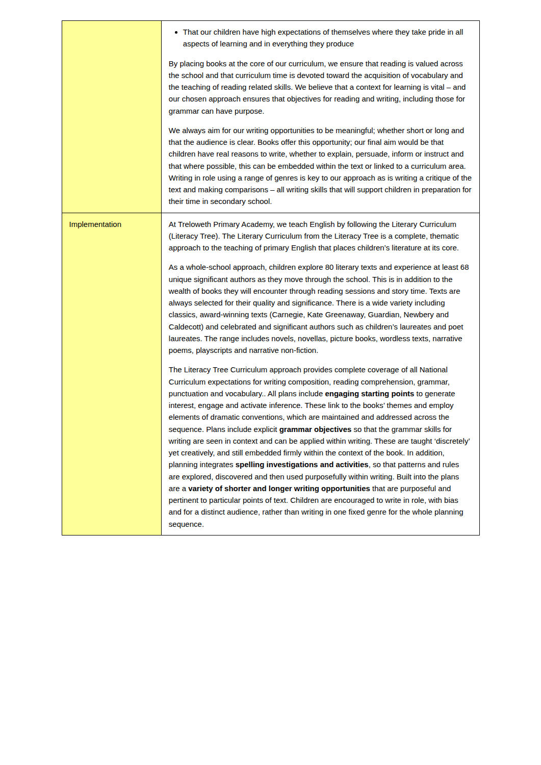| | That our children have high expectations of themselves where they take pride in all aspects of learning and in everything they produce By placing books at the core of our curriculum, we ensure that reading is valued across the school and that curriculum time is devoted toward the acquisition of vocabulary and the teaching of reading related skills. We believe that a context for learning is vital – and our chosen approach ensures that objectives for reading and writing, including those for grammar can have purpose. We always aim for our writing opportunities to be meaningful; whether short or long and that the audience is clear. Books offer this opportunity; our final aim would be that children have real reasons to write, whether to explain, persuade, inform or instruct and that where possible, this can be embedded within the text or linked to a curriculum area. Writing in role using a range of genres is key to our approach as is writing a critique of the text and making comparisons – all writing skills that will support children in preparation for their time in secondary school. |
| Implementation | At Treloweth Primary Academy, we teach English by following the Literary Curriculum (Literacy Tree). The Literary Curriculum from the Literacy Tree is a complete, thematic approach to the teaching of primary English that places children’s literature at its core. As a whole-school approach, children explore 80 literary texts and experience at least 68 unique significant authors as they move through the school. This is in addition to the wealth of books they will encounter through reading sessions and story time. Texts are always selected for their quality and significance. There is a wide variety including classics, award-winning texts (Carnegie, Kate Greenaway, Guardian, Newbery and Caldecott) and celebrated and significant authors such as children’s laureates and poet laureates. The range includes novels, novellas, picture books, wordless texts, narrative poems, playscripts and narrative non-fiction. The Literacy Tree Curriculum approach provides complete coverage of all National Curriculum expectations for writing composition, reading comprehension, grammar, punctuation and vocabulary.. All plans include engaging starting points to generate interest, engage and activate inference. These link to the books’ themes and employ elements of dramatic conventions, which are maintained and addressed across the sequence. Plans include explicit grammar objectives so that the grammar skills for writing are seen in context and can be applied within writing. These are taught ‘discretely’ yet creatively, and still embedded firmly within the context of the book. In addition, planning integrates spelling investigations and activities , so that patterns and rules are explored, discovered and then used purposefully within writing. Built into the plans are a variety of shorter and longer writing opportunities that are purposeful and pertinent to particular points of text. Children are encouraged to write in role, with bias and for a distinct audience, rather than writing in one fixed genre for the whole planning sequence. |